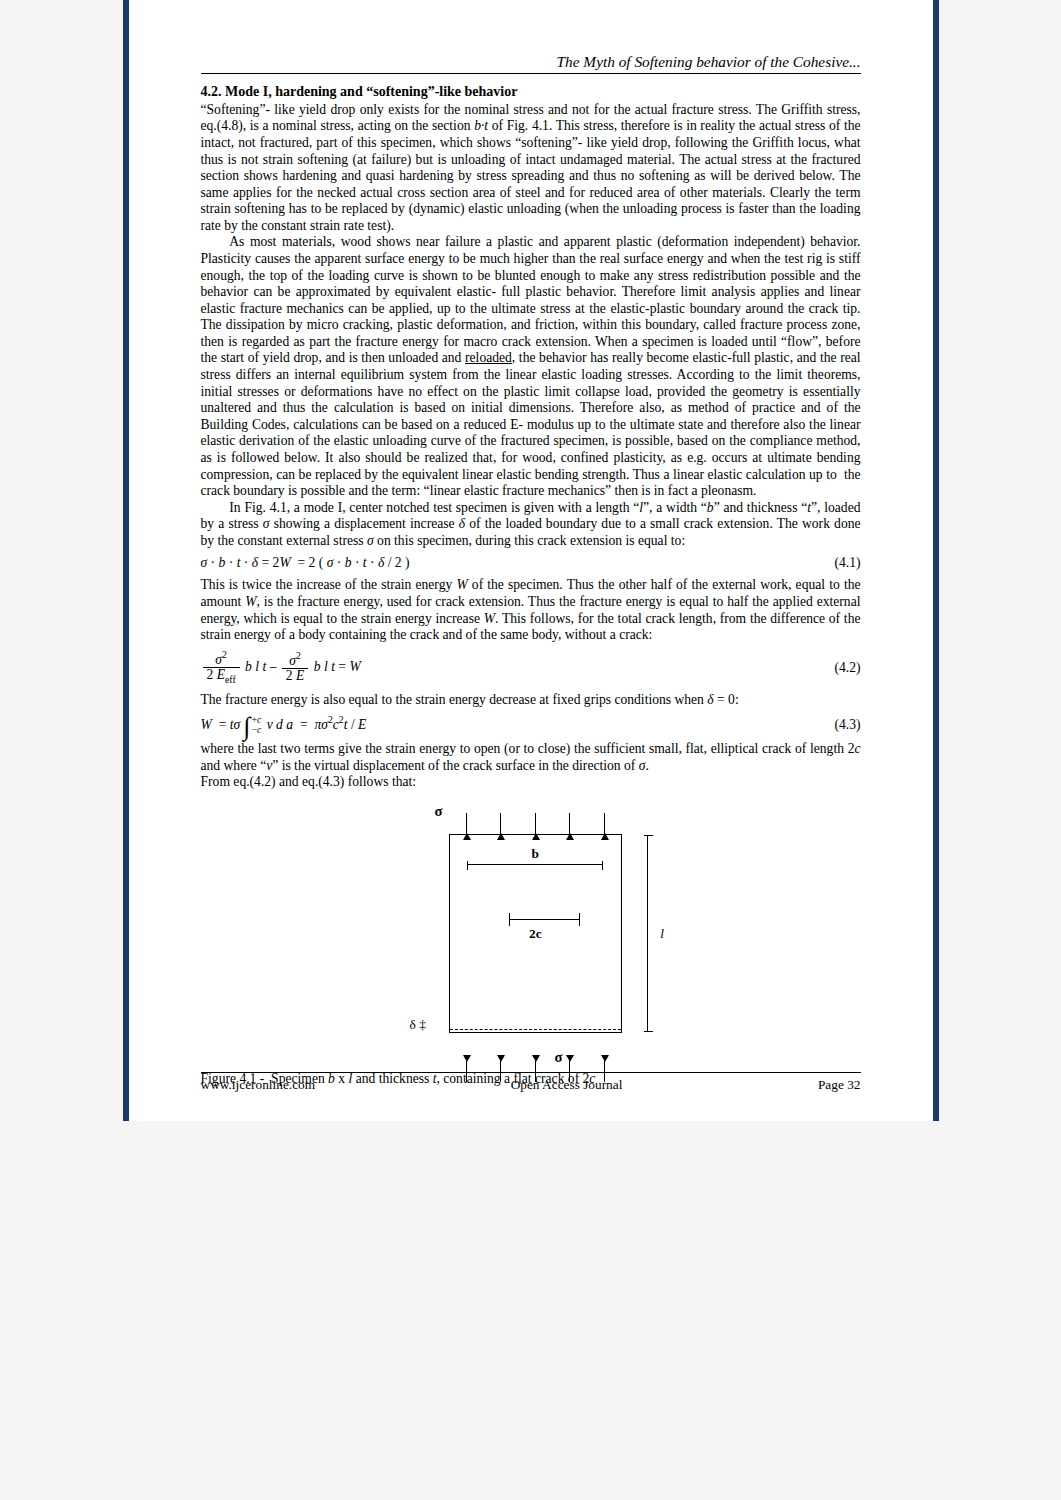The Myth of Softening behavior of the Cohesive...
4.2. Mode I, hardening and “softening”-like behavior
“Softening”- like yield drop only exists for the nominal stress and not for the actual fracture stress. The Griffith stress, eq.(4.8), is a nominal stress, acting on the section b·t of Fig. 4.1. This stress, therefore is in reality the actual stress of the intact, not fractured, part of this specimen, which shows “softening”- like yield drop, following the Griffith locus, what thus is not strain softening (at failure) but is unloading of intact undamaged material. The actual stress at the fractured section shows hardening and quasi hardening by stress spreading and thus no softening as will be derived below. The same applies for the necked actual cross section area of steel and for reduced area of other materials. Clearly the term strain softening has to be replaced by (dynamic) elastic unloading (when the unloading process is faster than the loading rate by the constant strain rate test).
As most materials, wood shows near failure a plastic and apparent plastic (deformation independent) behavior. Plasticity causes the apparent surface energy to be much higher than the real surface energy and when the test rig is stiff enough, the top of the loading curve is shown to be blunted enough to make any stress redistribution possible and the behavior can be approximated by equivalent elastic- full plastic behavior. Therefore limit analysis applies and linear elastic fracture mechanics can be applied, up to the ultimate stress at the elastic-plastic boundary around the crack tip. The dissipation by micro cracking, plastic deformation, and friction, within this boundary, called fracture process zone, then is regarded as part the fracture energy for macro crack extension. When a specimen is loaded until “flow”, before the start of yield drop, and is then unloaded and reloaded, the behavior has really become elastic-full plastic, and the real stress differs an internal equilibrium system from the linear elastic loading stresses. According to the limit theorems, initial stresses or deformations have no effect on the plastic limit collapse load, provided the geometry is essentially unaltered and thus the calculation is based on initial dimensions. Therefore also, as method of practice and of the Building Codes, calculations can be based on a reduced E- modulus up to the ultimate state and therefore also the linear elastic derivation of the elastic unloading curve of the fractured specimen, is possible, based on the compliance method, as is followed below. It also should be realized that, for wood, confined plasticity, as e.g. occurs at ultimate bending compression, can be replaced by the equivalent linear elastic bending strength. Thus a linear elastic calculation up to the crack boundary is possible and the term: “linear elastic fracture mechanics” then is in fact a pleonasm.
In Fig. 4.1, a mode I, center notched test specimen is given with a length “l”, a width “b” and thickness “t”, loaded by a stress σ showing a displacement increase δ of the loaded boundary due to a small crack extension. The work done by the constant external stress σ on this specimen, during this crack extension is equal to:
σ · b · t · δ = 2W = 2 ( σ · b · t · δ / 2 )
(4.1)
This is twice the increase of the strain energy W of the specimen. Thus the other half of the external work, equal to the amount W, is the fracture energy, used for crack extension. Thus the fracture energy is equal to half the applied external energy, which is equal to the strain energy increase W. This follows, for the total crack length, from the difference of the strain energy of a body containing the crack and of the same body, without a crack:
σ 22 Eeff b l t – σ 22 E b l t = W
(4.2)
The fracture energy is also equal to the strain energy decrease at fixed grips conditions when δ = 0:
W = tσ ∫+c
−c v d a = πσ 2 c 2 t / E
(4.3)
where the last two terms give the strain energy to open (or to close) the sufficient small, flat, elliptical crack of length 2c and where “v” is the virtual displacement of the crack surface in the direction of σ.
From eq.(4.2) and eq.(4.3) follows that:
σ
b
2c
l
δ ‡
σ
Figure 4.1 - Specimen b x l and thickness t, containing a flat crack of 2c
www.ijceronline.com Open Access Journal Page 32